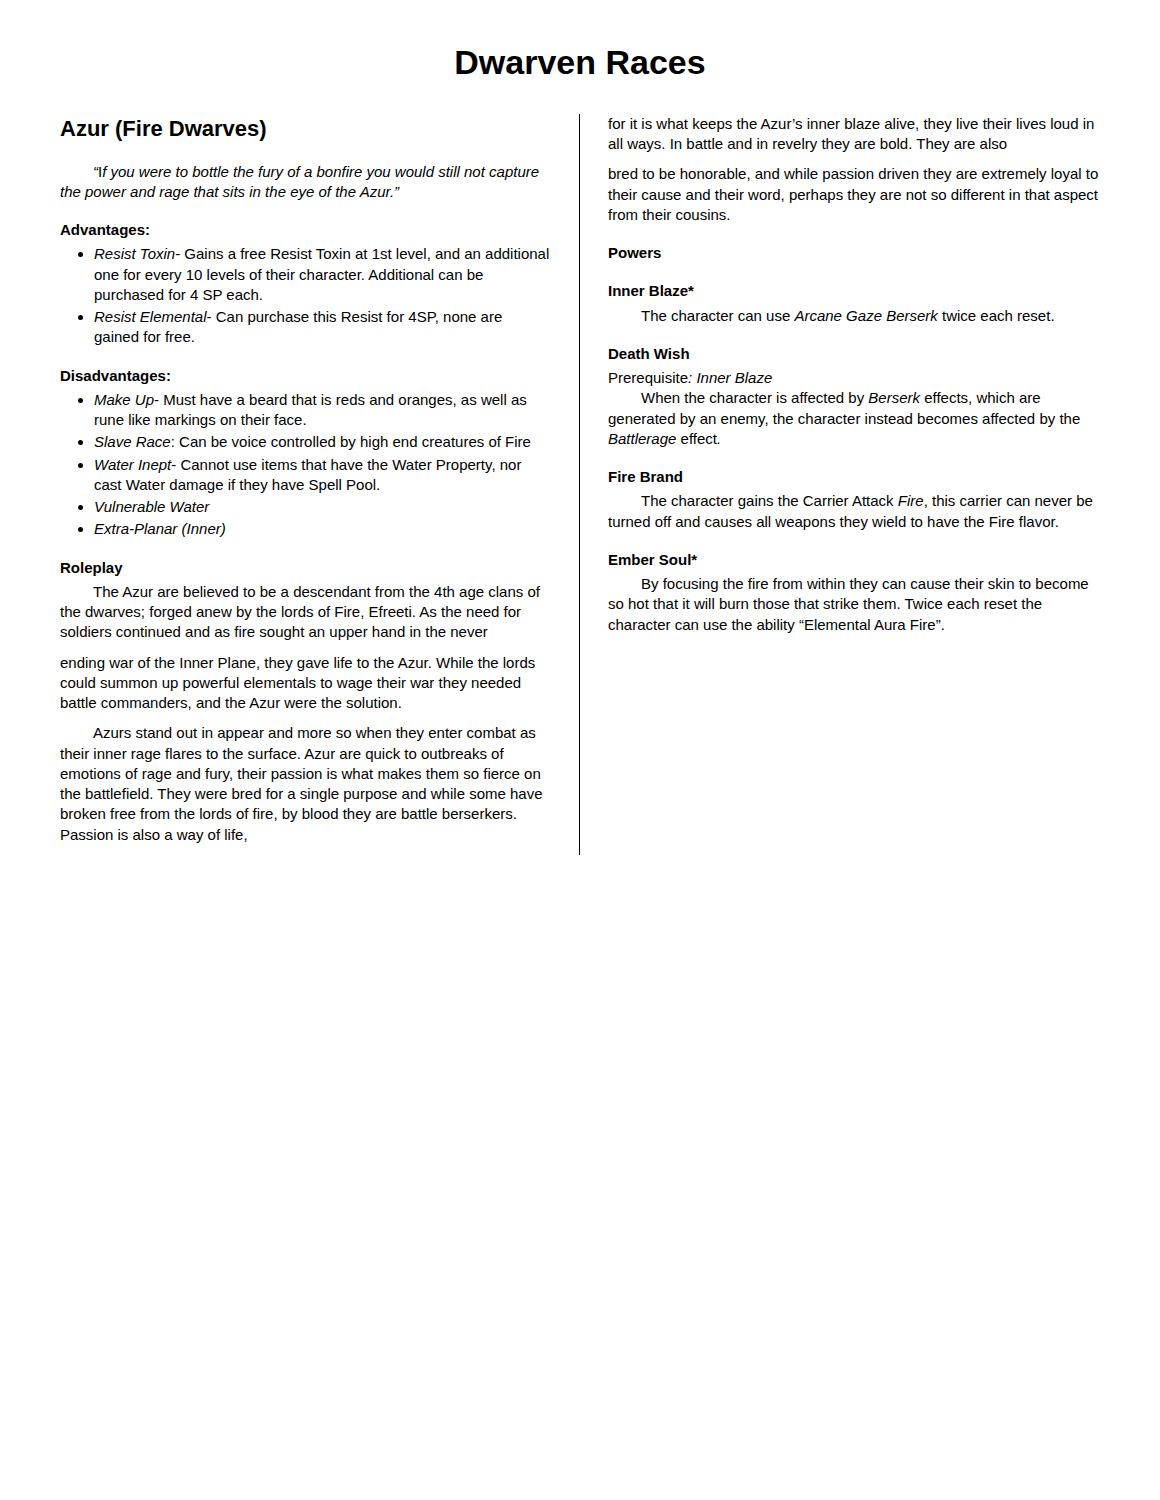Dwarven Races
Azur (Fire Dwarves)
“If you were to bottle the fury of a bonfire you would still not capture the power and rage that sits in the eye of the Azur.”
Advantages:
Resist Toxin- Gains a free Resist Toxin at 1st level, and an additional one for every 10 levels of their character. Additional can be purchased for 4 SP each.
Resist Elemental- Can purchase this Resist for 4SP, none are gained for free.
Disadvantages:
Make Up- Must have a beard that is reds and oranges, as well as rune like markings on their face.
Slave Race: Can be voice controlled by high end creatures of Fire
Water Inept- Cannot use items that have the Water Property, nor cast Water damage if they have Spell Pool.
Vulnerable Water
Extra-Planar (Inner)
Roleplay
The Azur are believed to be a descendant from the 4th age clans of the dwarves; forged anew by the lords of Fire, Efreeti. As the need for soldiers continued and as fire sought an upper hand in the never
ending war of the Inner Plane, they gave life to the Azur. While the lords could summon up powerful elementals to wage their war they needed battle commanders, and the Azur were the solution.
Azurs stand out in appear and more so when they enter combat as their inner rage flares to the surface. Azur are quick to outbreaks of emotions of rage and fury, their passion is what makes them so fierce on the battlefield. They were bred for a single purpose and while some have broken free from the lords of fire, by blood they are battle berserkers. Passion is also a way of life,
for it is what keeps the Azur’s inner blaze alive, they live their lives loud in all ways. In battle and in revelry they are bold. They are also
bred to be honorable, and while passion driven they are extremely loyal to their cause and their word, perhaps they are not so different in that aspect from their cousins.
Powers
Inner Blaze*
The character can use Arcane Gaze Berserk twice each reset.
Death Wish
Prerequisite: Inner Blaze
When the character is affected by Berserk effects, which are generated by an enemy, the character instead becomes affected by the Battlerage effect.
Fire Brand
The character gains the Carrier Attack Fire, this carrier can never be turned off and causes all weapons they wield to have the Fire flavor.
Ember Soul*
By focusing the fire from within they can cause their skin to become so hot that it will burn those that strike them. Twice each reset the character can use the ability “Elemental Aura Fire”.